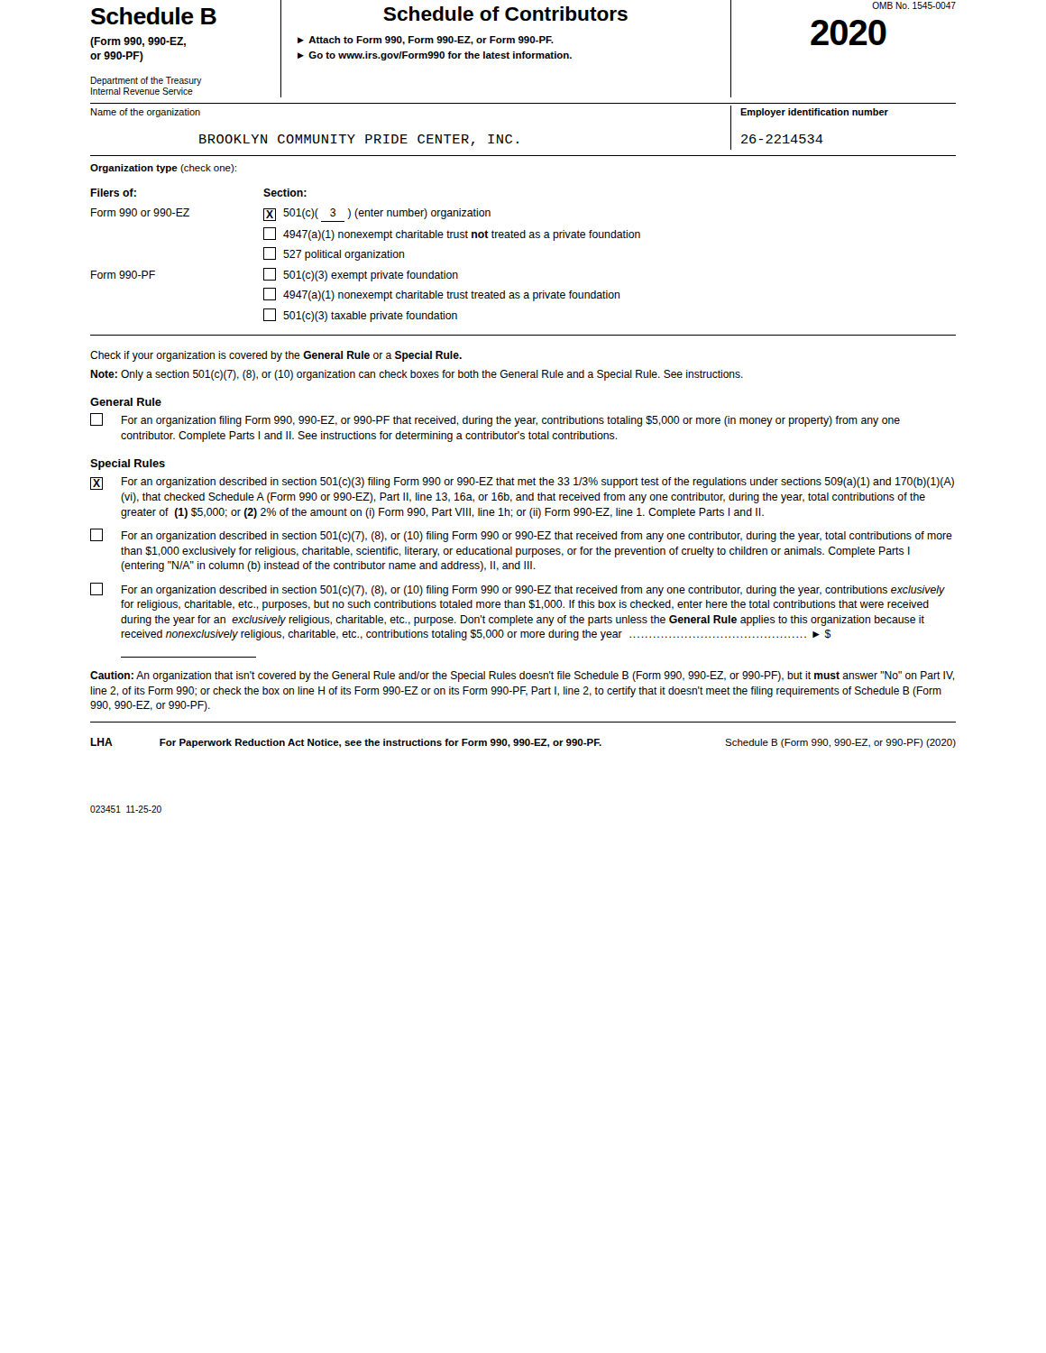Schedule B
(Form 990, 990-EZ,
or 990-PF)
Department of the Treasury
Internal Revenue Service
Schedule of Contributors
► Attach to Form 990, Form 990-EZ, or Form 990-PF.
► Go to www.irs.gov/Form990 for the latest information.
OMB No. 1545-0047
2020
Name of the organization
BROOKLYN COMMUNITY PRIDE CENTER, INC.
Employer identification number
26-2214534
Organization type (check one):
| Filers of: | Section: |
| Form 990 or 990-EZ | 501(c)( 3 ) (enter number) organization |
| | 4947(a)(1) nonexempt charitable trust not treated as a private foundation |
| | 527 political organization |
| Form 990-PF | 501(c)(3) exempt private foundation |
| | 4947(a)(1) nonexempt charitable trust treated as a private foundation |
| | 501(c)(3) taxable private foundation |
Check if your organization is covered by the General Rule or a Special Rule.
Note: Only a section 501(c)(7), (8), or (10) organization can check boxes for both the General Rule and a Special Rule. See instructions.
General Rule
For an organization filing Form 990, 990-EZ, or 990-PF that received, during the year, contributions totaling $5,000 or more (in money or property) from any one contributor. Complete Parts I and II. See instructions for determining a contributor's total contributions.
Special Rules
For an organization described in section 501(c)(3) filing Form 990 or 990-EZ that met the 33 1/3% support test of the regulations under sections 509(a)(1) and 170(b)(1)(A)(vi), that checked Schedule A (Form 990 or 990-EZ), Part II, line 13, 16a, or 16b, and that received from any one contributor, during the year, total contributions of the greater of (1) $5,000; or (2) 2% of the amount on (i) Form 990, Part VIII, line 1h; or (ii) Form 990-EZ, line 1. Complete Parts I and II.
For an organization described in section 501(c)(7), (8), or (10) filing Form 990 or 990-EZ that received from any one contributor, during the year, total contributions of more than $1,000 exclusively for religious, charitable, scientific, literary, or educational purposes, or for the prevention of cruelty to children or animals. Complete Parts I (entering "N/A" in column (b) instead of the contributor name and address), II, and III.
For an organization described in section 501(c)(7), (8), or (10) filing Form 990 or 990-EZ that received from any one contributor, during the year, contributions exclusively for religious, charitable, etc., purposes, but no such contributions totaled more than $1,000. If this box is checked, enter here the total contributions that were received during the year for an exclusively religious, charitable, etc., purpose. Don't complete any of the parts unless the General Rule applies to this organization because it received nonexclusively religious, charitable, etc., contributions totaling $5,000 or more during the year ............................................. ► $
Caution: An organization that isn't covered by the General Rule and/or the Special Rules doesn't file Schedule B (Form 990, 990-EZ, or 990-PF), but it must answer "No" on Part IV, line 2, of its Form 990; or check the box on line H of its Form 990-EZ or on its Form 990-PF, Part I, line 2, to certify that it doesn't meet the filing requirements of Schedule B (Form 990, 990-EZ, or 990-PF).
LHA
For Paperwork Reduction Act Notice, see the instructions for Form 990, 990-EZ, or 990-PF.
Schedule B (Form 990, 990-EZ, or 990-PF) (2020)
023451 11-25-20